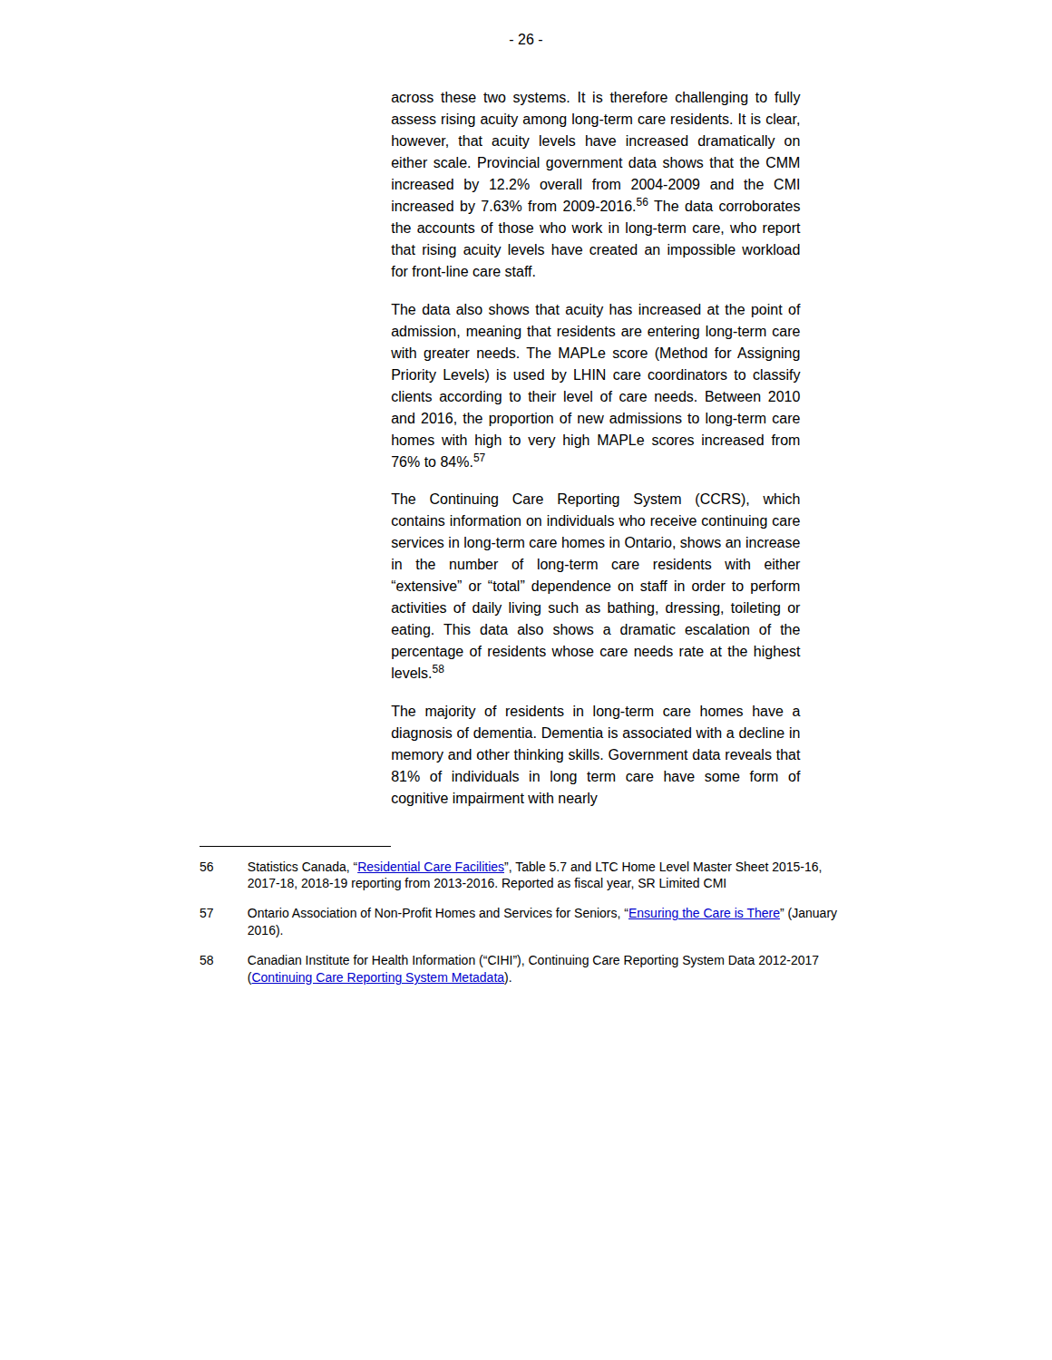- 26 -
across these two systems. It is therefore challenging to fully assess rising acuity among long-term care residents. It is clear, however, that acuity levels have increased dramatically on either scale. Provincial government data shows that the CMM increased by 12.2% overall from 2004-2009 and the CMI increased by 7.63% from 2009-2016.56 The data corroborates the accounts of those who work in long-term care, who report that rising acuity levels have created an impossible workload for front-line care staff.
The data also shows that acuity has increased at the point of admission, meaning that residents are entering long-term care with greater needs. The MAPLe score (Method for Assigning Priority Levels) is used by LHIN care coordinators to classify clients according to their level of care needs. Between 2010 and 2016, the proportion of new admissions to long-term care homes with high to very high MAPLe scores increased from 76% to 84%.57
The Continuing Care Reporting System (CCRS), which contains information on individuals who receive continuing care services in long-term care homes in Ontario, shows an increase in the number of long-term care residents with either “extensive” or “total” dependence on staff in order to perform activities of daily living such as bathing, dressing, toileting or eating. This data also shows a dramatic escalation of the percentage of residents whose care needs rate at the highest levels.58
The majority of residents in long-term care homes have a diagnosis of dementia. Dementia is associated with a decline in memory and other thinking skills. Government data reveals that 81% of individuals in long term care have some form of cognitive impairment with nearly
56
Statistics Canada, “Residential Care Facilities”, Table 5.7 and LTC Home Level Master Sheet 2015-16, 2017-18, 2018-19 reporting from 2013-2016. Reported as fiscal year, SR Limited CMI
57
Ontario Association of Non-Profit Homes and Services for Seniors, “Ensuring the Care is There” (January 2016).
58
Canadian Institute for Health Information (“CIHI”), Continuing Care Reporting System Data 2012-2017 (Continuing Care Reporting System Metadata).